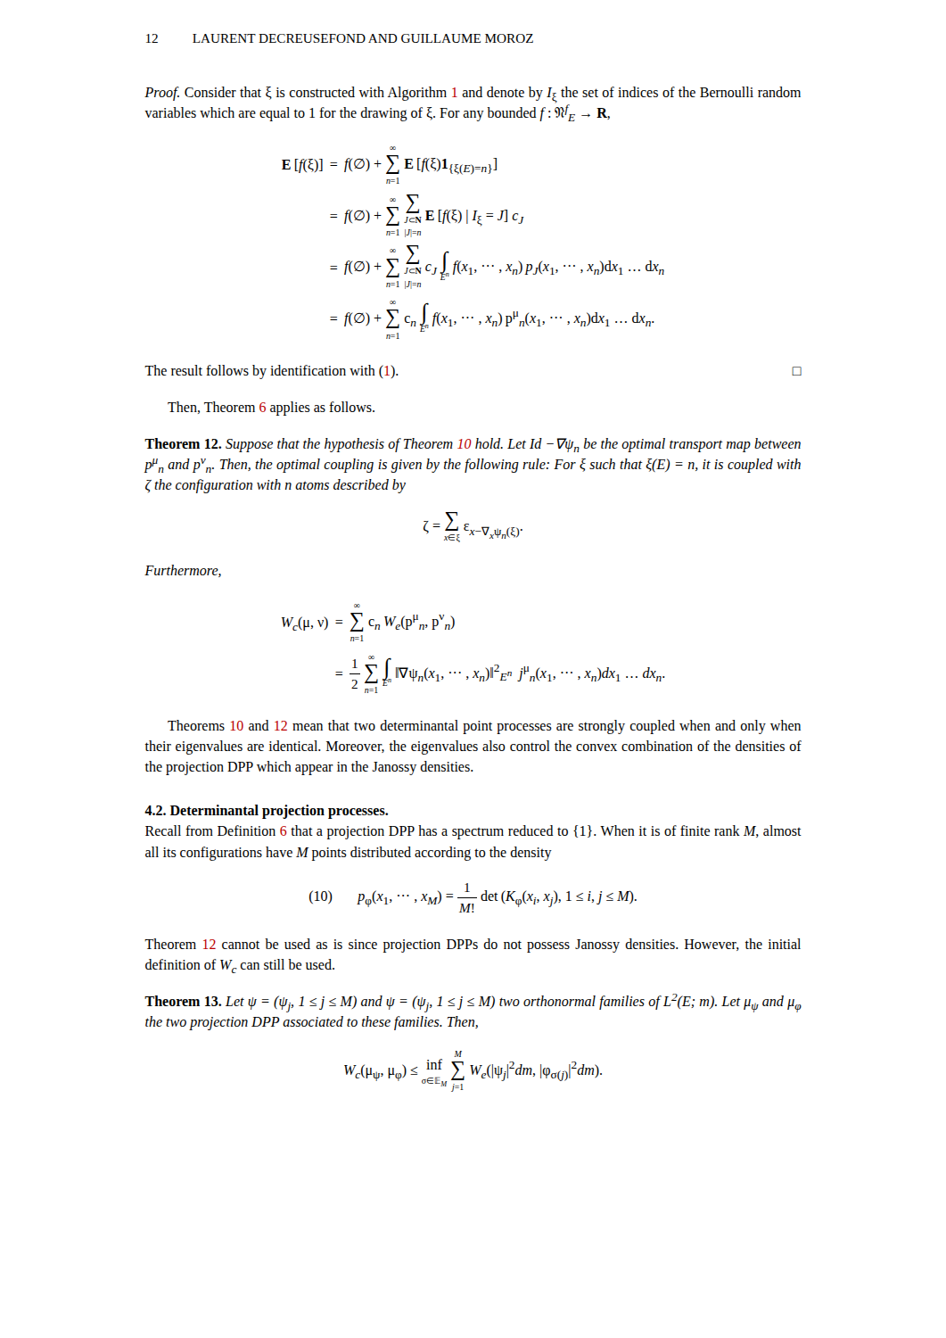12 LAURENT DECREUSEFOND AND GUILLAUME MOROZ
Proof. Consider that ξ is constructed with Algorithm 1 and denote by Iξ the set of indices of the Bernoulli random variables which are equal to 1 for the drawing of ξ. For any bounded f : 𝔑fE → R,
| E [ f (ξ)] | = | f (∅) + ∞ ∑ n =1 E [ f (ξ) 1 {ξ( E )= n } ] |
| | = | f (∅) + ∞ ∑ n =1 ∑ J ⊂ N / J /= n E [ f (ξ) / I ξ = J ] c J |
| | = | f (∅) + ∞ ∑ n =1 ∑ J ⊂ N / J /= n c J ∫ E n f ( x 1 , ··· , x n ) p J ( x 1 , ··· , x n )d x 1 … d x n |
| | = | f (∅) + ∞ ∑ n =1 c n ∫ E n f ( x 1 , ··· , x n ) p μ n ( x 1 , ··· , x n )d x 1 … d x n . |
The result follows by identification with (1).□
Then, Theorem 6 applies as follows.
Theorem 12. Suppose that the hypothesis of Theorem 10 hold. Let Id −∇ψn be the optimal transport map between pμn and pνn. Then, the optimal coupling is given by the following rule: For ξ such that ξ(E) = n, it is coupled with ζ the configuration with n atoms described by
ζ = ∑x∈ξ εx−∇xψn(ξ).
Furthermore,
| W c (μ, ν) | = | ∞ ∑ n =1 c n W e ( p μ n , p ν n ) |
| | = | 1 2 ∞ ∑ n =1 ∫ E n ‖∇ψ n ( x 1 , ··· , x n )‖ 2 E n j μ n ( x 1 , ··· , x n ) dx 1 … dx n . |
Theorems 10 and 12 mean that two determinantal point processes are strongly coupled when and only when their eigenvalues are identical. Moreover, the eigenvalues also control the convex combination of the densities of the projection DPP which appear in the Janossy densities.
4.2. Determinantal projection processes.
Recall from Definition 6 that a projection DPP has a spectrum reduced to {1}. When it is of finite rank M, almost all its configurations have M points distributed according to the density
(10) pφ(x1, ··· , xM) = 1 M! det (Kφ(xi, xj), 1 ≤ i, j ≤ M).
Theorem 12 cannot be used as is since projection DPPs do not possess Janossy densities. However, the initial definition of Wc can still be used.
Theorem 13. Let ψ = (ψj, 1 ≤ j ≤ M) and ψ = (ψj, 1 ≤ j ≤ M) two orthonormal families of L2(E; m). Let μψ and μφ the two projection DPP associated to these families. Then,
Wc(μψ, μφ) ≤ inf σ∈𝔼M M∑j=1 We(|ψj|2dm, |φσ(j)|2dm).